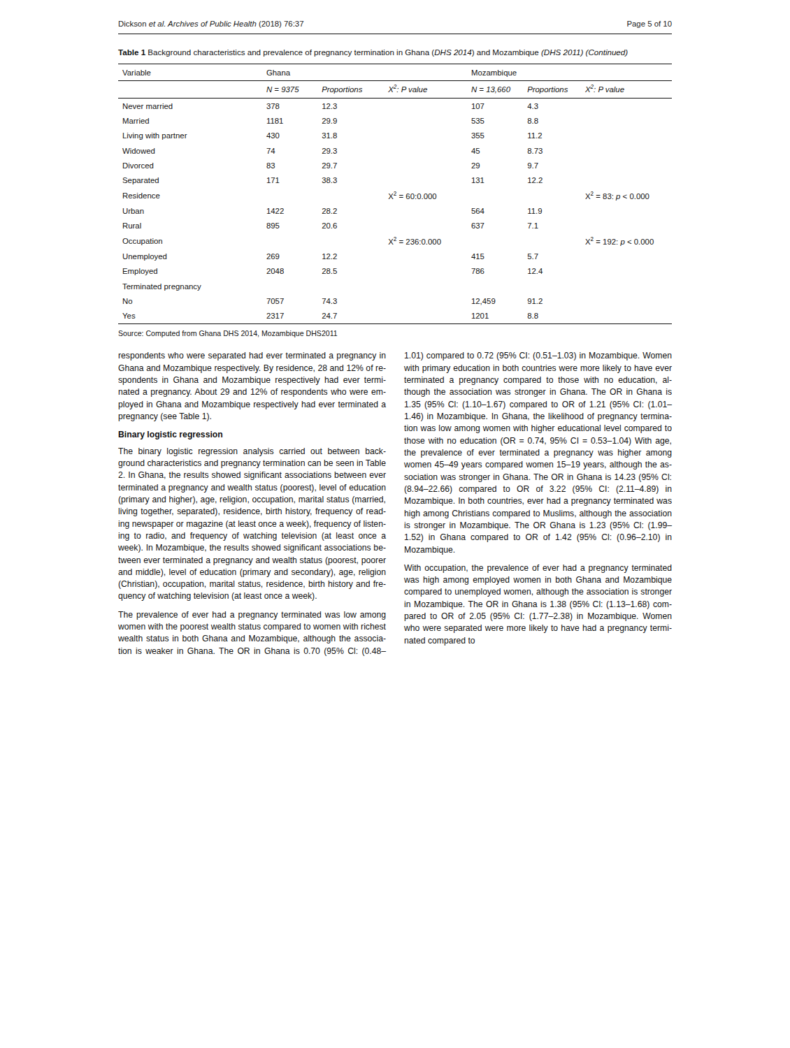Dickson et al. Archives of Public Health (2018) 76:37
Page 5 of 10
Table 1 Background characteristics and prevalence of pregnancy termination in Ghana (DHS 2014) and Mozambique (DHS 2011) (Continued)
| Variable | Ghana | Mozambique |
| --- | --- | --- |
| | N = 9375 | Proportions | X 2 : P value | N = 13,660 | Proportions | X 2 : P value |
| Never married | 378 | 12.3 | | 107 | 4.3 | |
| Married | 1181 | 29.9 | | 535 | 8.8 | |
| Living with partner | 430 | 31.8 | | 355 | 11.2 | |
| Widowed | 74 | 29.3 | | 45 | 8.73 | |
| Divorced | 83 | 29.7 | | 29 | 9.7 | |
| Separated | 171 | 38.3 | | 131 | 12.2 | |
| Residence | | | X 2 = 60:0.000 | | | X 2 = 83: p < 0.000 |
| Urban | 1422 | 28.2 | | 564 | 11.9 | |
| Rural | 895 | 20.6 | | 637 | 7.1 | |
| Occupation | | | X 2 = 236:0.000 | | | X 2 = 192: p < 0.000 |
| Unemployed | 269 | 12.2 | | 415 | 5.7 | |
| Employed | 2048 | 28.5 | | 786 | 12.4 | |
| Terminated pregnancy | | | | | | |
| No | 7057 | 74.3 | | 12,459 | 91.2 | |
| Yes | 2317 | 24.7 | | 1201 | 8.8 | |
Source: Computed from Ghana DHS 2014, Mozambique DHS2011
respondents who were separated had ever terminated a pregnancy in Ghana and Mozambique respectively. By residence, 28 and 12% of respondents in Ghana and Mozambique respectively had ever terminated a pregnancy. About 29 and 12% of respondents who were employed in Ghana and Mozambique respectively had ever terminated a pregnancy (see Table 1).
Binary logistic regression
The binary logistic regression analysis carried out between background characteristics and pregnancy termination can be seen in Table 2. In Ghana, the results showed significant associations between ever terminated a pregnancy and wealth status (poorest), level of education (primary and higher), age, religion, occupation, marital status (married, living together, separated), residence, birth history, frequency of reading newspaper or magazine (at least once a week), frequency of listening to radio, and frequency of watching television (at least once a week). In Mozambique, the results showed significant associations between ever terminated a pregnancy and wealth status (poorest, poorer and middle), level of education (primary and secondary), age, religion (Christian), occupation, marital status, residence, birth history and frequency of watching television (at least once a week).
The prevalence of ever had a pregnancy terminated was low among women with the poorest wealth status compared to women with richest wealth status in both Ghana and Mozambique, although the association is weaker in Ghana. The OR in Ghana is 0.70 (95% Cl: (0.48–1.01) compared to 0.72 (95% CI: (0.51–1.03) in Mozambique. Women with primary education in both countries were more likely to have ever terminated a pregnancy compared to those with no education, although the association was stronger in Ghana. The OR in Ghana is 1.35 (95% Cl: (1.10–1.67) compared to OR of 1.21 (95% CI: (1.01–1.46) in Mozambique. In Ghana, the likelihood of pregnancy termination was low among women with higher educational level compared to those with no education (OR = 0.74, 95% CI = 0.53–1.04) With age, the prevalence of ever terminated a pregnancy was higher among women 45–49 years compared women 15–19 years, although the association was stronger in Ghana. The OR in Ghana is 14.23 (95% Cl: (8.94–22.66) compared to OR of 3.22 (95% CI: (2.11–4.89) in Mozambique. In both countries, ever had a pregnancy terminated was high among Christians compared to Muslims, although the association is stronger in Mozambique. The OR Ghana is 1.23 (95% Cl: (1.99–1.52) in Ghana compared to OR of 1.42 (95% Cl: (0.96–2.10) in Mozambique.
With occupation, the prevalence of ever had a pregnancy terminated was high among employed women in both Ghana and Mozambique compared to unemployed women, although the association is stronger in Mozambique. The OR in Ghana is 1.38 (95% Cl: (1.13–1.68) compared to OR of 2.05 (95% CI: (1.77–2.38) in Mozambique. Women who were separated were more likely to have had a pregnancy terminated compared to